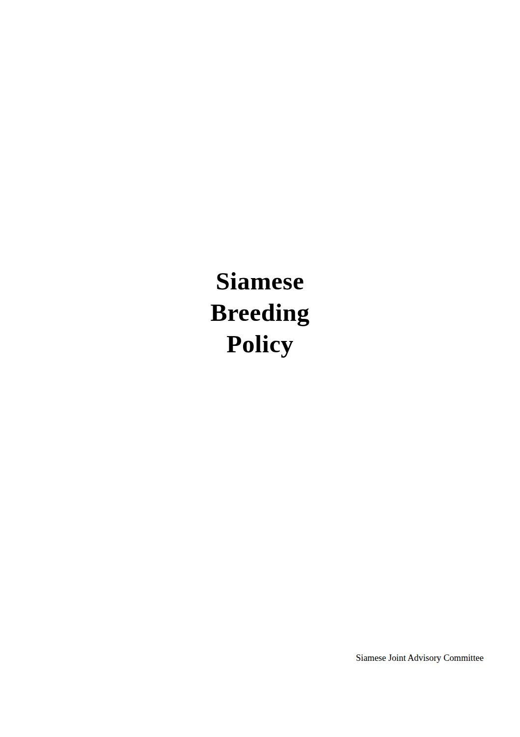Siamese
Breeding
Policy
Siamese Joint Advisory Committee